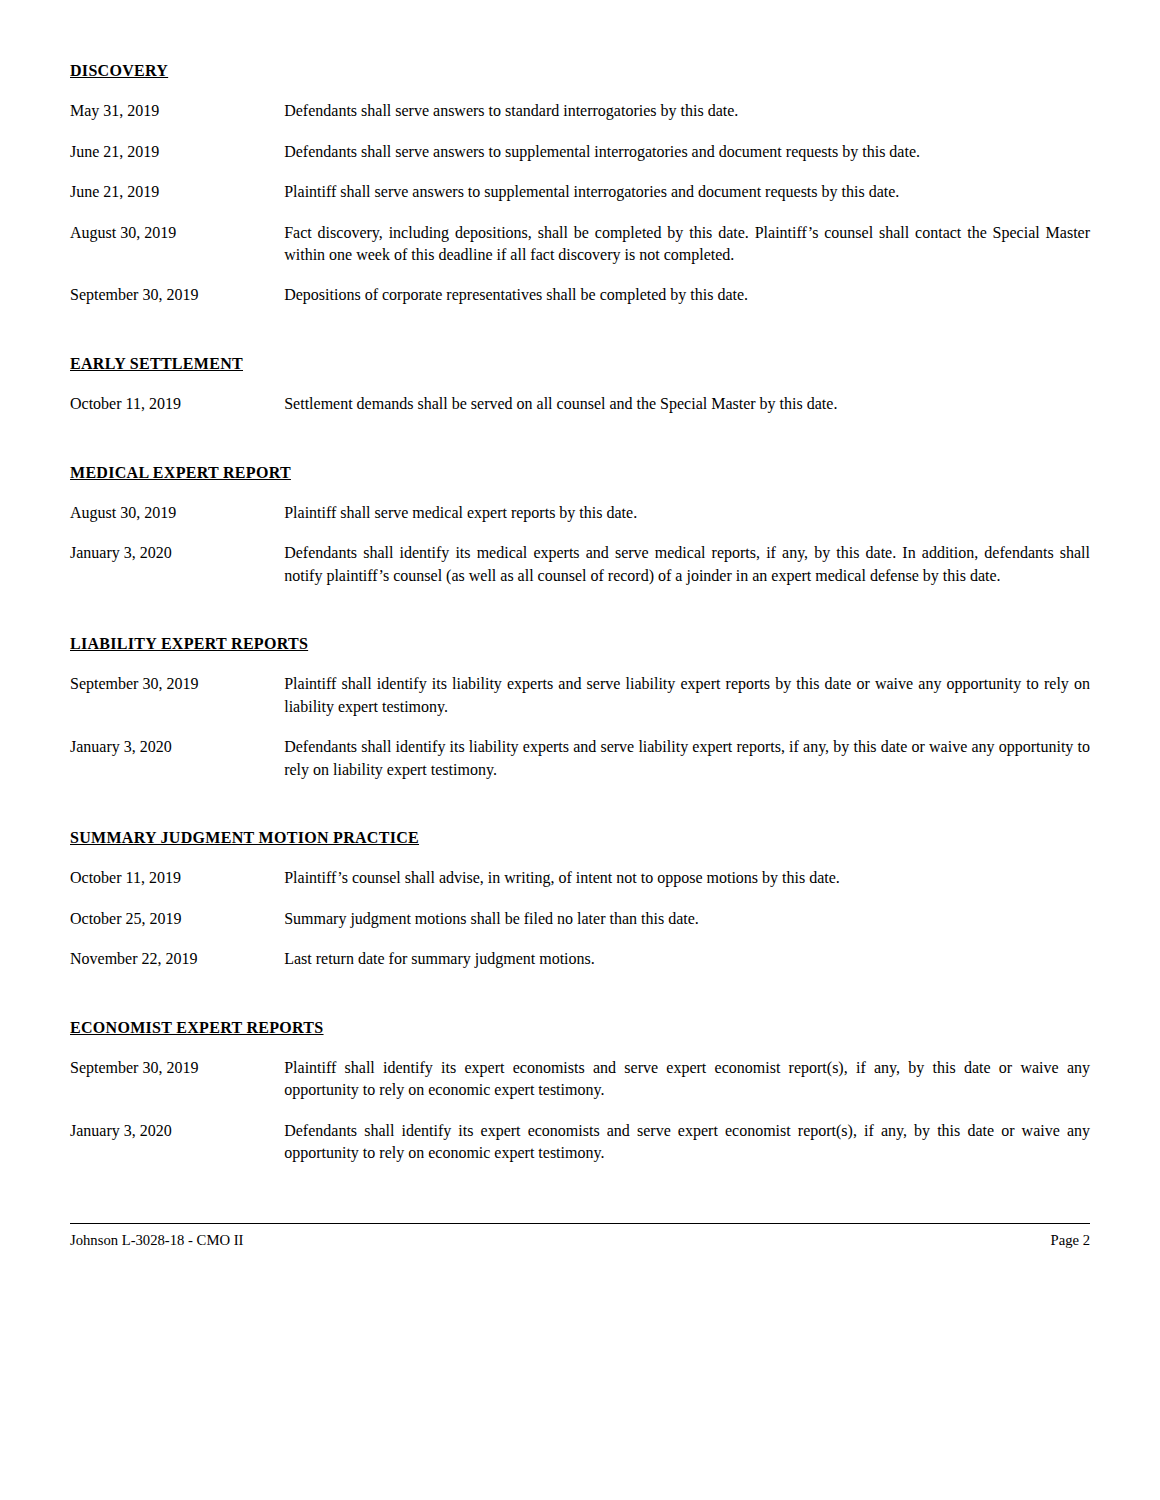DISCOVERY
| May 31, 2019 | Defendants shall serve answers to standard interrogatories by this date. |
| June 21, 2019 | Defendants shall serve answers to supplemental interrogatories and document requests by this date. |
| June 21, 2019 | Plaintiff shall serve answers to supplemental interrogatories and document requests by this date. |
| August 30, 2019 | Fact discovery, including depositions, shall be completed by this date. Plaintiff’s counsel shall contact the Special Master within one week of this deadline if all fact discovery is not completed. |
| September 30, 2019 | Depositions of corporate representatives shall be completed by this date. |
EARLY SETTLEMENT
| October 11, 2019 | Settlement demands shall be served on all counsel and the Special Master by this date. |
MEDICAL EXPERT REPORT
| August 30, 2019 | Plaintiff shall serve medical expert reports by this date. |
| January 3, 2020 | Defendants shall identify its medical experts and serve medical reports, if any, by this date. In addition, defendants shall notify plaintiff’s counsel (as well as all counsel of record) of a joinder in an expert medical defense by this date. |
LIABILITY EXPERT REPORTS
| September 30, 2019 | Plaintiff shall identify its liability experts and serve liability expert reports by this date or waive any opportunity to rely on liability expert testimony. |
| January 3, 2020 | Defendants shall identify its liability experts and serve liability expert reports, if any, by this date or waive any opportunity to rely on liability expert testimony. |
SUMMARY JUDGMENT MOTION PRACTICE
| October 11, 2019 | Plaintiff’s counsel shall advise, in writing, of intent not to oppose motions by this date. |
| October 25, 2019 | Summary judgment motions shall be filed no later than this date. |
| November 22, 2019 | Last return date for summary judgment motions. |
ECONOMIST EXPERT REPORTS
| September 30, 2019 | Plaintiff shall identify its expert economists and serve expert economist report(s), if any, by this date or waive any opportunity to rely on economic expert testimony. |
| January 3, 2020 | Defendants shall identify its expert economists and serve expert economist report(s), if any, by this date or waive any opportunity to rely on economic expert testimony. |
Johnson L-3028-18 - CMO II Page 2